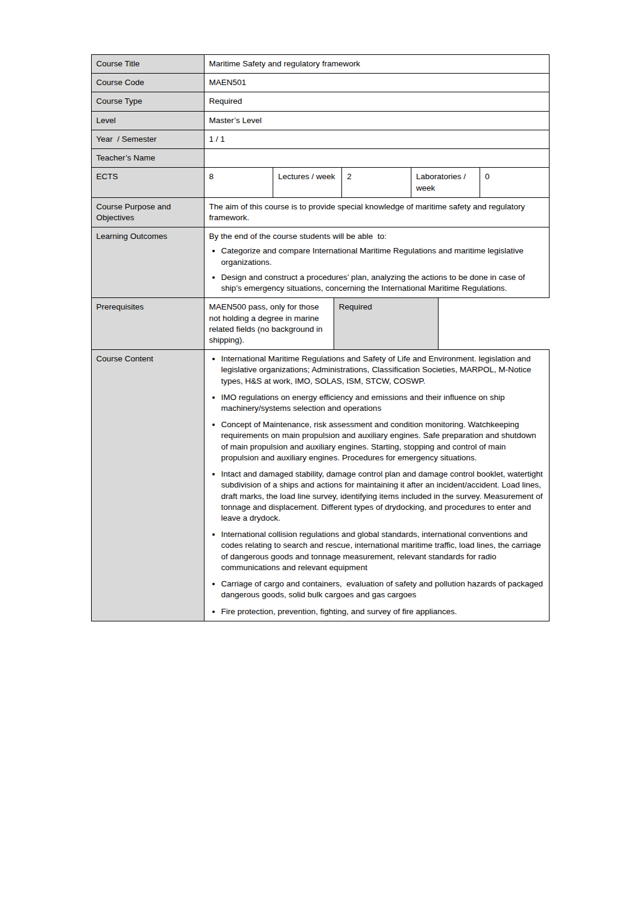| Course Title | Maritime Safety and regulatory framework |
| Course Code | MAEN501 |
| Course Type | Required |
| Level | Master’s Level |
| Year / Semester | 1 / 1 |
| Teacher’s Name | |
| ECTS | 8 | Lectures / week | 2 | Laboratories / week | 0 |
| Course Purpose and Objectives | The aim of this course is to provide special knowledge of maritime safety and regulatory framework. |
| Learning Outcomes | By the end of the course students will be able to: Categorize and compare International Maritime Regulations and maritime legislative organizations. Design and construct a procedures’ plan, analyzing the actions to be done in case of ship’s emergency situations, concerning the International Maritime Regulations. |
| Prerequisites | / MAEN500 pass, only for those not holding a degree in marine related fields (no background in shipping). / Required / / |
| Course Content | International Maritime Regulations and Safety of Life and Environment. legislation and legislative organizations; Administrations, Classification Societies, MARPOL, M-Notice types, H&S at work, IMO, SOLAS, ISM, STCW, COSWP. IMO regulations on energy efficiency and emissions and their influence on ship machinery/systems selection and operations Concept of Maintenance, risk assessment and condition monitoring. Watchkeeping requirements on main propulsion and auxiliary engines. Safe preparation and shutdown of main propulsion and auxiliary engines. Starting, stopping and control of main propulsion and auxiliary engines. Procedures for emergency situations. Intact and damaged stability, damage control plan and damage control booklet, watertight subdivision of a ships and actions for maintaining it after an incident/accident. Load lines, draft marks, the load line survey, identifying items included in the survey. Measurement of tonnage and displacement. Different types of drydocking, and procedures to enter and leave a drydock. International collision regulations and global standards, international conventions and codes relating to search and rescue, international maritime traffic, load lines, the carriage of dangerous goods and tonnage measurement, relevant standards for radio communications and relevant equipment Carriage of cargo and containers, evaluation of safety and pollution hazards of packaged dangerous goods, solid bulk cargoes and gas cargoes Fire protection, prevention, fighting, and survey of fire appliances. |